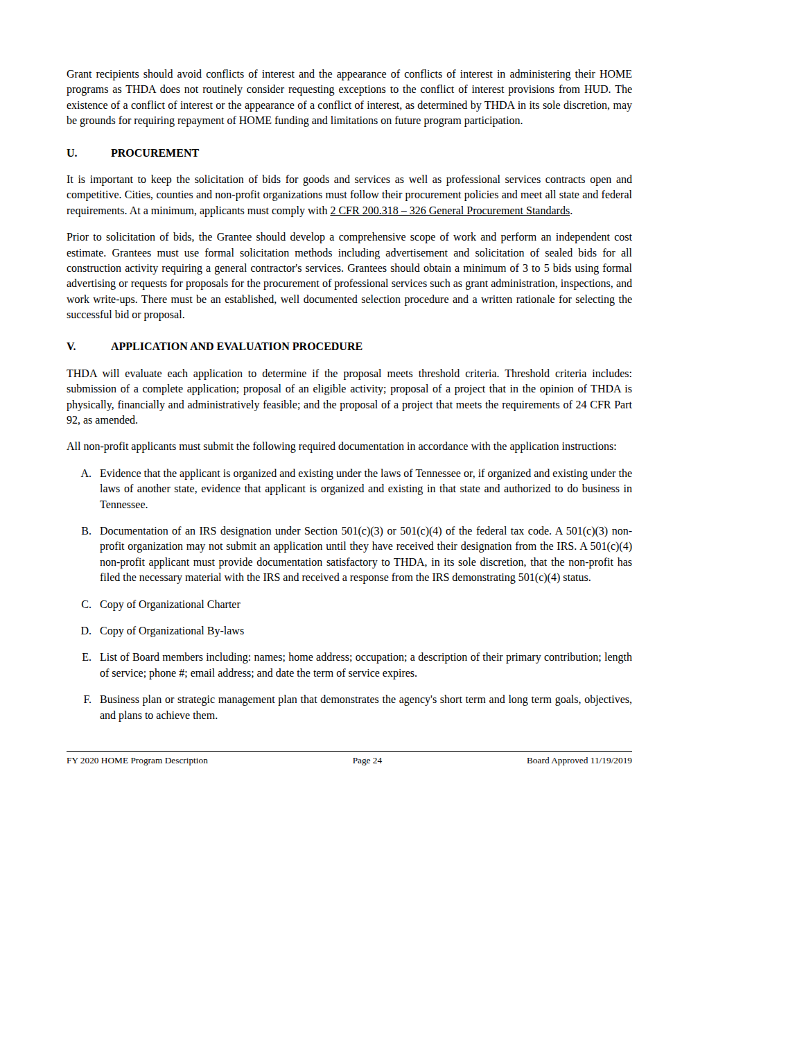Grant recipients should avoid conflicts of interest and the appearance of conflicts of interest in administering their HOME programs as THDA does not routinely consider requesting exceptions to the conflict of interest provisions from HUD. The existence of a conflict of interest or the appearance of a conflict of interest, as determined by THDA in its sole discretion, may be grounds for requiring repayment of HOME funding and limitations on future program participation.
U. PROCUREMENT
It is important to keep the solicitation of bids for goods and services as well as professional services contracts open and competitive. Cities, counties and non-profit organizations must follow their procurement policies and meet all state and federal requirements. At a minimum, applicants must comply with 2 CFR 200.318 – 326 General Procurement Standards.
Prior to solicitation of bids, the Grantee should develop a comprehensive scope of work and perform an independent cost estimate. Grantees must use formal solicitation methods including advertisement and solicitation of sealed bids for all construction activity requiring a general contractor's services. Grantees should obtain a minimum of 3 to 5 bids using formal advertising or requests for proposals for the procurement of professional services such as grant administration, inspections, and work write-ups. There must be an established, well documented selection procedure and a written rationale for selecting the successful bid or proposal.
V. APPLICATION AND EVALUATION PROCEDURE
THDA will evaluate each application to determine if the proposal meets threshold criteria. Threshold criteria includes: submission of a complete application; proposal of an eligible activity; proposal of a project that in the opinion of THDA is physically, financially and administratively feasible; and the proposal of a project that meets the requirements of 24 CFR Part 92, as amended.
All non-profit applicants must submit the following required documentation in accordance with the application instructions:
Evidence that the applicant is organized and existing under the laws of Tennessee or, if organized and existing under the laws of another state, evidence that applicant is organized and existing in that state and authorized to do business in Tennessee.
Documentation of an IRS designation under Section 501(c)(3) or 501(c)(4) of the federal tax code. A 501(c)(3) non-profit organization may not submit an application until they have received their designation from the IRS. A 501(c)(4) non-profit applicant must provide documentation satisfactory to THDA, in its sole discretion, that the non-profit has filed the necessary material with the IRS and received a response from the IRS demonstrating 501(c)(4) status.
Copy of Organizational Charter
Copy of Organizational By-laws
List of Board members including: names; home address; occupation; a description of their primary contribution; length of service; phone #; email address; and date the term of service expires.
Business plan or strategic management plan that demonstrates the agency's short term and long term goals, objectives, and plans to achieve them.
FY 2020 HOME Program Description Page 24 Board Approved 11/19/2019